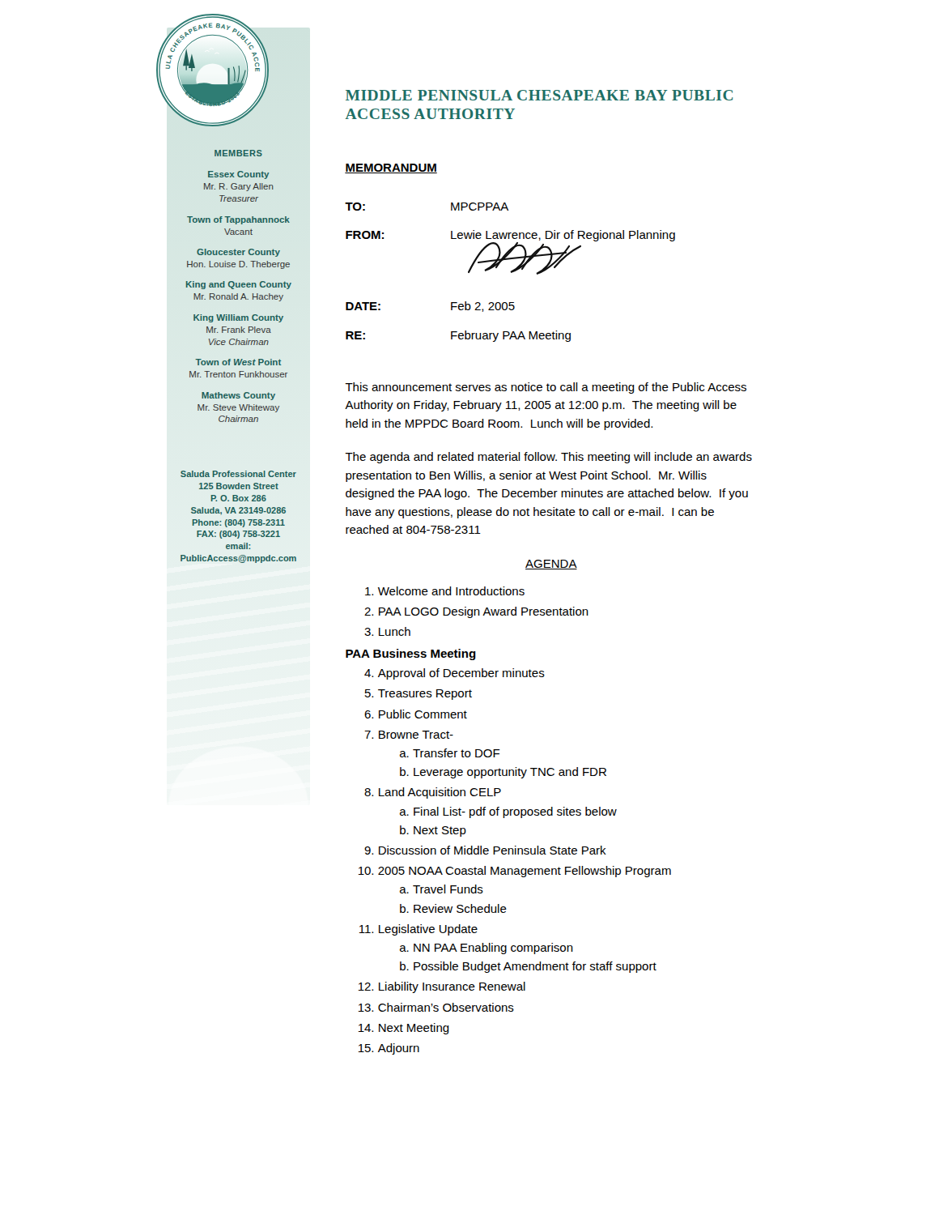MIDDLE PENINSULA CHESAPEAKE BAY PUBLIC ACCESS AUTHORITY ESTABLISHED 2003
MEMBERS
Essex County
Mr. R. Gary Allen
Treasurer
Town of Tappahannock
Vacant
Gloucester County
Hon. Louise D. Theberge
King and Queen County
Mr. Ronald A. Hachey
King William County
Mr. Frank Pleva
Vice Chairman
Town of West Point
Mr. Trenton Funkhouser
Mathews County
Mr. Steve Whiteway
Chairman
Saluda Professional Center
125 Bowden Street
P. O. Box 286
Saluda, VA 23149-0286
Phone: (804) 758-2311
FAX: (804) 758-3221
email:
PublicAccess@mppdc.com
MIDDLE PENINSULA CHESAPEAKE BAY PUBLIC ACCESS AUTHORITY
MEMORANDUM
| TO: | MPCPPAA |
| FROM: | Lewie Lawrence, Dir of Regional Planning |
| DATE: | Feb 2, 2005 |
| RE: | February PAA Meeting |
This announcement serves as notice to call a meeting of the Public Access Authority on Friday, February 11, 2005 at 12:00 p.m. The meeting will be held in the MPPDC Board Room. Lunch will be provided.
The agenda and related material follow. This meeting will include an awards presentation to Ben Willis, a senior at West Point School. Mr. Willis designed the PAA logo. The December minutes are attached below. If you have any questions, please do not hesitate to call or e-mail. I can be reached at 804-758-2311
AGENDA
Welcome and Introductions
PAA LOGO Design Award Presentation
Lunch
PAA Business Meeting
Approval of December minutes
Treasures Report
Public Comment
Browne Tract-
Transfer to DOF
Leverage opportunity TNC and FDR
Land Acquisition CELP
Final List- pdf of proposed sites below
Next Step
Discussion of Middle Peninsula State Park
2005 NOAA Coastal Management Fellowship Program
Travel Funds
Review Schedule
Legislative Update
NN PAA Enabling comparison
Possible Budget Amendment for staff support
Liability Insurance Renewal
Chairman’s Observations
Next Meeting
Adjourn